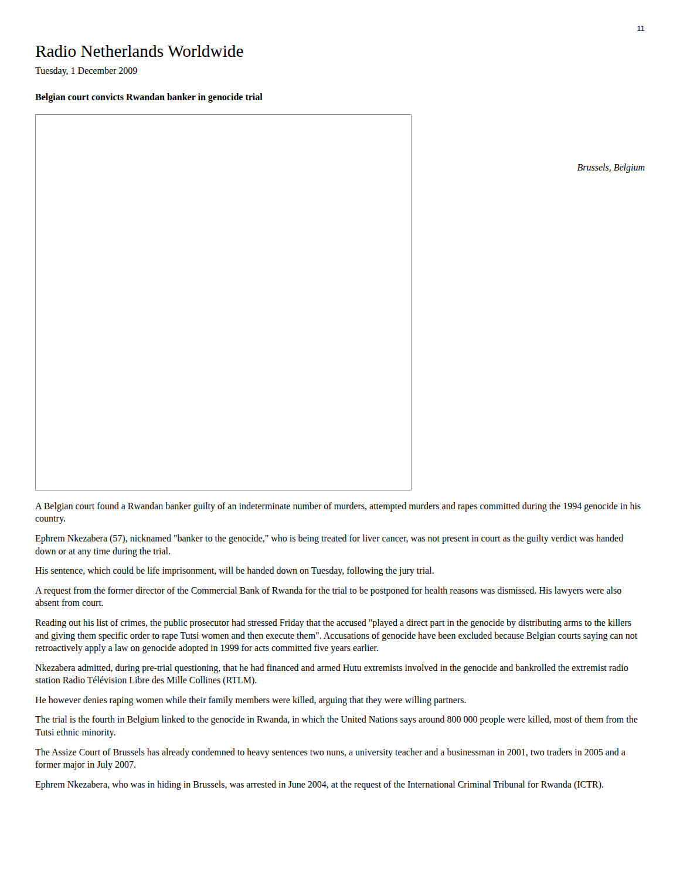11
Radio Netherlands Worldwide
Tuesday, 1 December 2009
Belgian court convicts Rwandan banker in genocide trial
Brussels, Belgium
A Belgian court found a Rwandan banker guilty of an indeterminate number of murders, attempted murders and rapes committed during the 1994 genocide in his country.
Ephrem Nkezabera (57), nicknamed "banker to the genocide," who is being treated for liver cancer, was not present in court as the guilty verdict was handed down or at any time during the trial.
His sentence, which could be life imprisonment, will be handed down on Tuesday, following the jury trial.
A request from the former director of the Commercial Bank of Rwanda for the trial to be postponed for health reasons was dismissed. His lawyers were also absent from court.
Reading out his list of crimes, the public prosecutor had stressed Friday that the accused "played a direct part in the genocide by distributing arms to the killers and giving them specific order to rape Tutsi women and then execute them". Accusations of genocide have been excluded because Belgian courts saying can not retroactively apply a law on genocide adopted in 1999 for acts committed five years earlier.
Nkezabera admitted, during pre-trial questioning, that he had financed and armed Hutu extremists involved in the genocide and bankrolled the extremist radio station Radio Télévision Libre des Mille Collines (RTLM).
He however denies raping women while their family members were killed, arguing that they were willing partners.
The trial is the fourth in Belgium linked to the genocide in Rwanda, in which the United Nations says around 800 000 people were killed, most of them from the Tutsi ethnic minority.
The Assize Court of Brussels has already condemned to heavy sentences two nuns, a university teacher and a businessman in 2001, two traders in 2005 and a former major in July 2007.
Ephrem Nkezabera, who was in hiding in Brussels, was arrested in June 2004, at the request of the International Criminal Tribunal for Rwanda (ICTR).